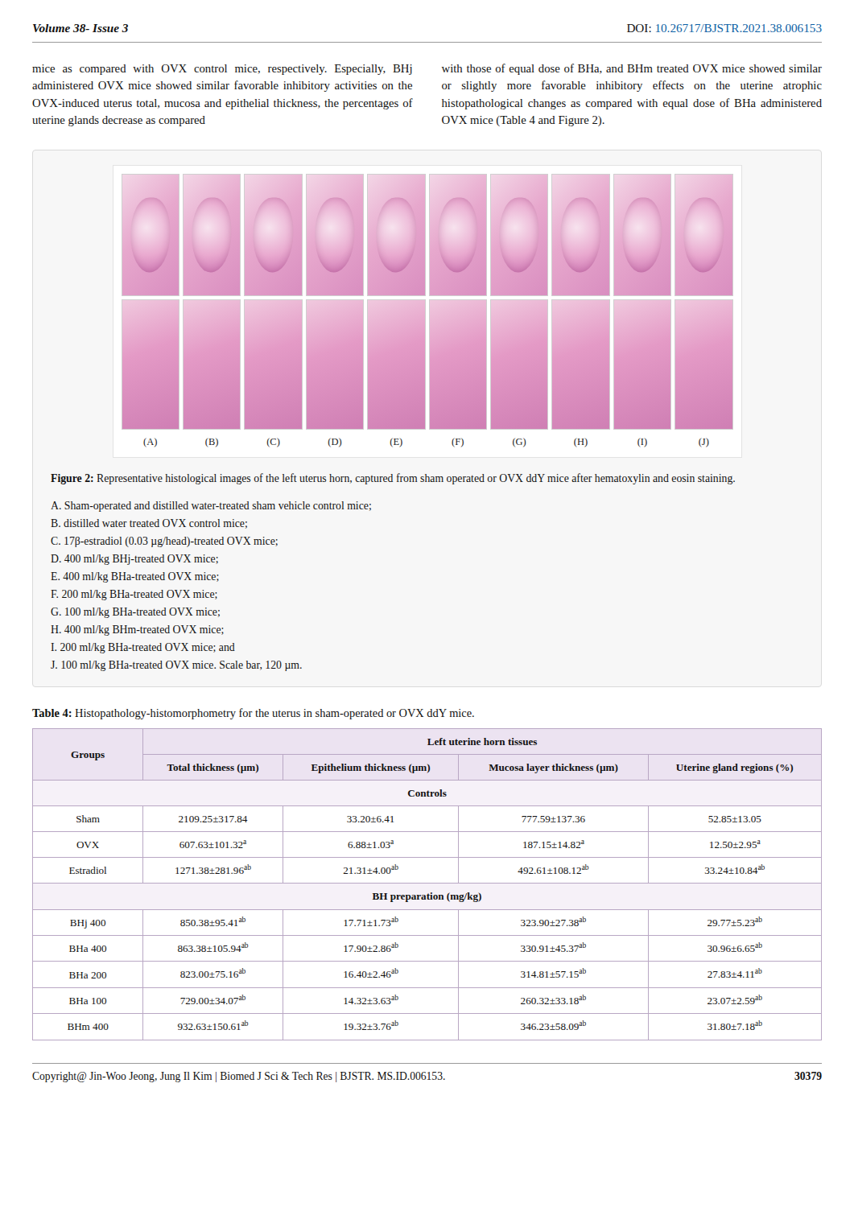Volume 38- Issue 3
DOI: 10.26717/BJSTR.2021.38.006153
mice as compared with OVX control mice, respectively. Especially, BHj administered OVX mice showed similar favorable inhibitory activities on the OVX-induced uterus total, mucosa and epithelial thickness, the percentages of uterine glands decrease as compared
with those of equal dose of BHa, and BHm treated OVX mice showed similar or slightly more favorable inhibitory effects on the uterine atrophic histopathological changes as compared with equal dose of BHa administered OVX mice (Table 4 and Figure 2).
(A)
(B)
(C)
(D)
(E)
(F)
(G)
(H)
(I)
(J)
Figure 2: Representative histological images of the left uterus horn, captured from sham operated or OVX ddY mice after hematoxylin and eosin staining.
A. Sham-operated and distilled water-treated sham vehicle control mice;
B. distilled water treated OVX control mice;
C. 17β-estradiol (0.03 µg/head)-treated OVX mice;
D. 400 ml/kg BHj-treated OVX mice;
E. 400 ml/kg BHa-treated OVX mice;
F. 200 ml/kg BHa-treated OVX mice;
G. 100 ml/kg BHa-treated OVX mice;
H. 400 ml/kg BHm-treated OVX mice;
I. 200 ml/kg BHa-treated OVX mice; and
J. 100 ml/kg BHa-treated OVX mice. Scale bar, 120 µm.
Table 4: Histopathology-histomorphometry for the uterus in sham-operated or OVX ddY mice.
| Groups | Left uterine horn tissues |
| --- | --- |
| Total thickness (µm) | Epithelium thickness (µm) | Mucosa layer thickness (µm) | Uterine gland regions (%) |
| Controls |
| Sham | 2109.25±317.84 | 33.20±6.41 | 777.59±137.36 | 52.85±13.05 |
| OVX | 607.63±101.32 a | 6.88±1.03 a | 187.15±14.82 a | 12.50±2.95 a |
| Estradiol | 1271.38±281.96 ab | 21.31±4.00 ab | 492.61±108.12 ab | 33.24±10.84 ab |
| BH preparation (mg/kg) |
| BHj 400 | 850.38±95.41 ab | 17.71±1.73 ab | 323.90±27.38 ab | 29.77±5.23 ab |
| BHa 400 | 863.38±105.94 ab | 17.90±2.86 ab | 330.91±45.37 ab | 30.96±6.65 ab |
| BHa 200 | 823.00±75.16 ab | 16.40±2.46 ab | 314.81±57.15 ab | 27.83±4.11 ab |
| BHa 100 | 729.00±34.07 ab | 14.32±3.63 ab | 260.32±33.18 ab | 23.07±2.59 ab |
| BHm 400 | 932.63±150.61 ab | 19.32±3.76 ab | 346.23±58.09 ab | 31.80±7.18 ab |
Copyright@ Jin-Woo Jeong, Jung Il Kim | Biomed J Sci & Tech Res | BJSTR. MS.ID.006153.
30379